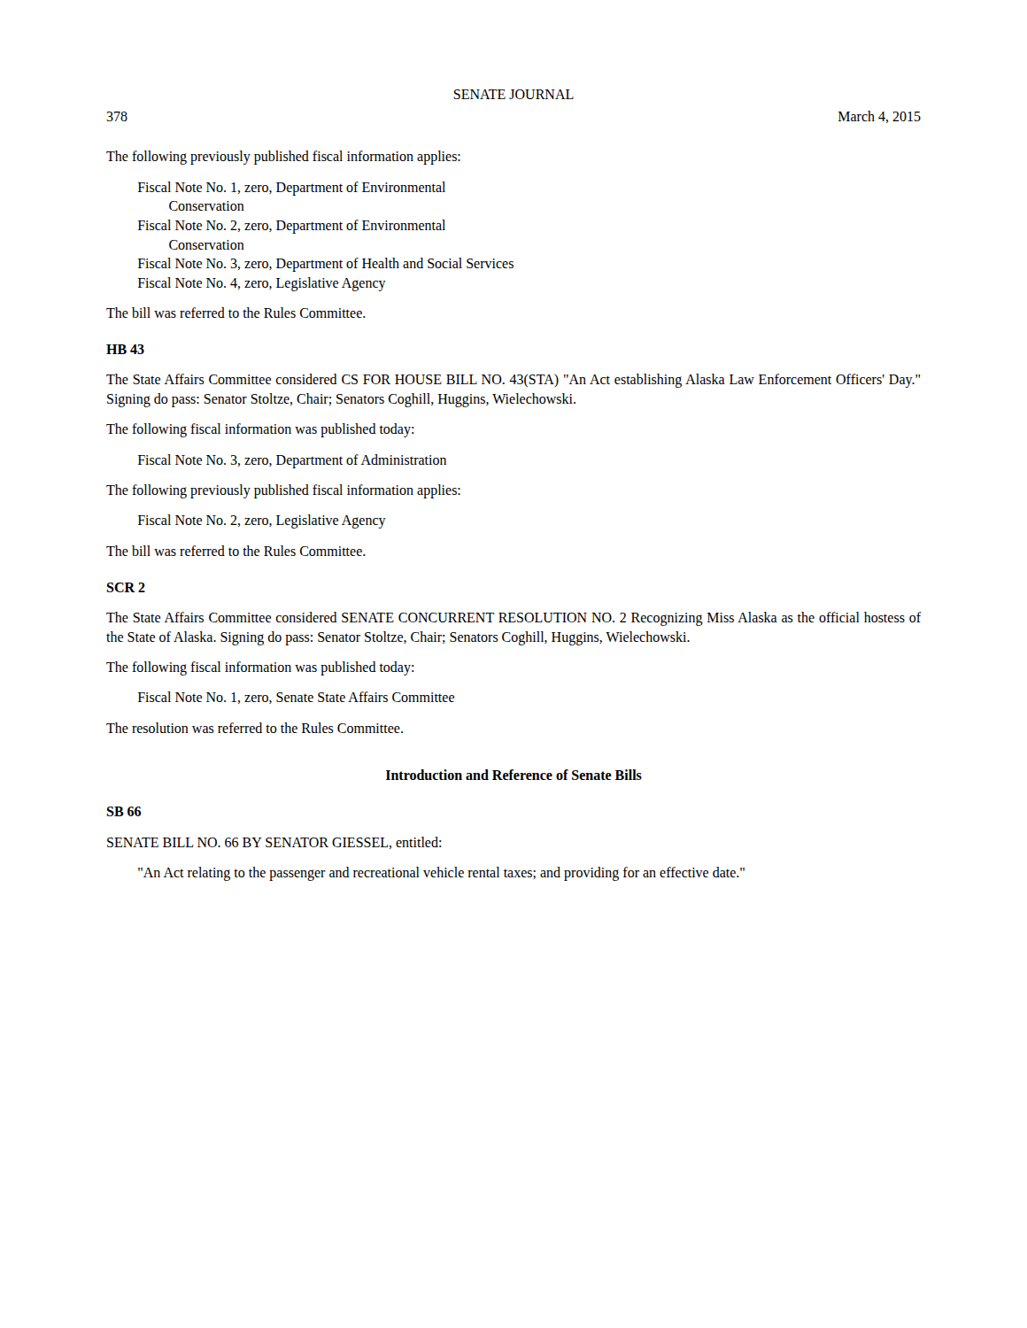SENATE JOURNAL
378 March 4, 2015
The following previously published fiscal information applies:
Fiscal Note No. 1, zero, Department of EnvironmentalConservation
Fiscal Note No. 2, zero, Department of EnvironmentalConservation
Fiscal Note No. 3, zero, Department of Health and Social Services
Fiscal Note No. 4, zero, Legislative Agency
The bill was referred to the Rules Committee.
HB 43
The State Affairs Committee considered CS FOR HOUSE BILL NO. 43(STA) "An Act establishing Alaska Law Enforcement Officers' Day." Signing do pass: Senator Stoltze, Chair; Senators Coghill, Huggins, Wielechowski.
The following fiscal information was published today:
Fiscal Note No. 3, zero, Department of Administration
The following previously published fiscal information applies:
Fiscal Note No. 2, zero, Legislative Agency
The bill was referred to the Rules Committee.
SCR 2
The State Affairs Committee considered SENATE CONCURRENT RESOLUTION NO. 2 Recognizing Miss Alaska as the official hostess of the State of Alaska. Signing do pass: Senator Stoltze, Chair; Senators Coghill, Huggins, Wielechowski.
The following fiscal information was published today:
Fiscal Note No. 1, zero, Senate State Affairs Committee
The resolution was referred to the Rules Committee.
Introduction and Reference of Senate Bills
SB 66
SENATE BILL NO. 66 BY SENATOR GIESSEL, entitled:
"An Act relating to the passenger and recreational vehicle rental taxes; and providing for an effective date."